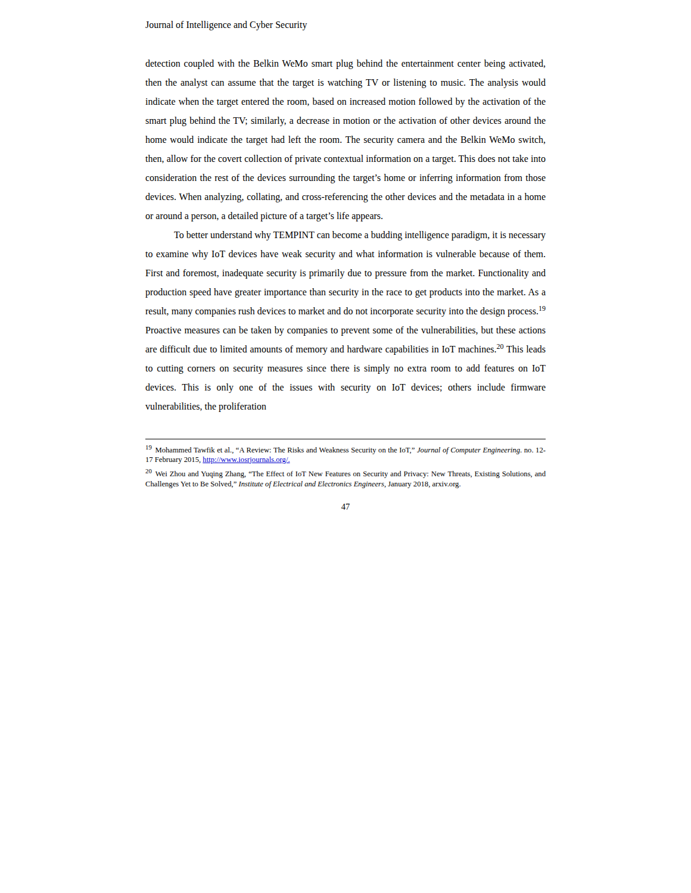Journal of Intelligence and Cyber Security
detection coupled with the Belkin WeMo smart plug behind the entertainment center being activated, then the analyst can assume that the target is watching TV or listening to music. The analysis would indicate when the target entered the room, based on increased motion followed by the activation of the smart plug behind the TV; similarly, a decrease in motion or the activation of other devices around the home would indicate the target had left the room. The security camera and the Belkin WeMo switch, then, allow for the covert collection of private contextual information on a target. This does not take into consideration the rest of the devices surrounding the target’s home or inferring information from those devices. When analyzing, collating, and cross-referencing the other devices and the metadata in a home or around a person, a detailed picture of a target’s life appears.
To better understand why TEMPINT can become a budding intelligence paradigm, it is necessary to examine why IoT devices have weak security and what information is vulnerable because of them. First and foremost, inadequate security is primarily due to pressure from the market. Functionality and production speed have greater importance than security in the race to get products into the market. As a result, many companies rush devices to market and do not incorporate security into the design process.19 Proactive measures can be taken by companies to prevent some of the vulnerabilities, but these actions are difficult due to limited amounts of memory and hardware capabilities in IoT machines.20 This leads to cutting corners on security measures since there is simply no extra room to add features on IoT devices. This is only one of the issues with security on IoT devices; others include firmware vulnerabilities, the proliferation
19 Mohammed Tawfik et al., “A Review: The Risks and Weakness Security on the IoT,” Journal of Computer Engineering. no. 12-17 February 2015, http://www.iosrjournals.org/.
20 Wei Zhou and Yuqing Zhang, “The Effect of IoT New Features on Security and Privacy: New Threats, Existing Solutions, and Challenges Yet to Be Solved,” Institute of Electrical and Electronics Engineers, January 2018, arxiv.org.
47